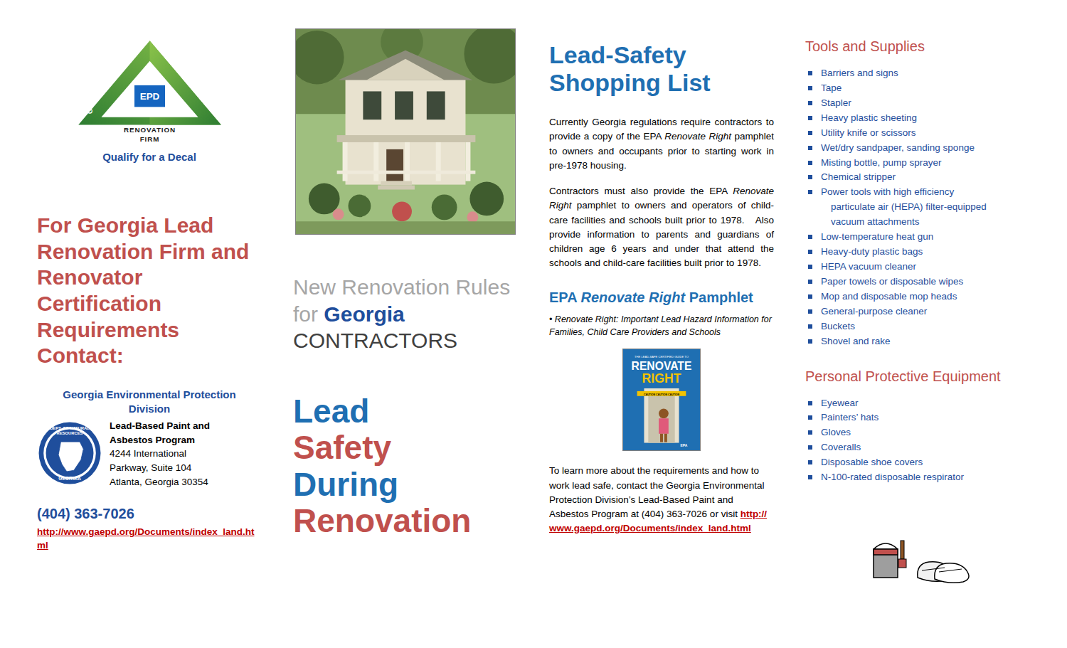EPD GEORGIA CERTIFIED LEAD - BASED PAINT RENOVATION FIRM
Qualify for a Decal
For Georgia Lead Renovation Firm and Renovator Certification Requirements Contact:
Georgia Environmental Protection
Division
DEPT. OF NATURAL RESOURCES GEORGIA
Lead-Based Paint and
Asbestos Program
4244 International
Parkway, Suite 104
Atlanta, Georgia 30354
(404) 363-7026
http://www.gaepd.org/Documents/index_land.html
New Renovation Rules for Georgia CONTRACTORS
Lead
Safety
During
Renovation
Lead-Safety Shopping List
Currently Georgia regulations require contractors to provide a copy of the EPA Renovate Right pamphlet to owners and occupants prior to starting work in pre-1978 housing.
Contractors must also provide the EPA Renovate Right pamphlet to owners and operators of child-care facilities and schools built prior to 1978. Also provide information to parents and guardians of children age 6 years and under that attend the schools and child-care facilities built prior to 1978.
EPA Renovate Right Pamphlet
• Renovate Right: Important Lead Hazard Information for Families, Child Care Providers and Schools
THE LEAD-SAFE CERTIFIED GUIDE TO RENOVATE RIGHT CAUTION CAUTION CAUTION EPA
To learn more about the requirements and how to work lead safe, contact the Georgia Environmental Protection Division’s Lead-Based Paint and Asbestos Program at (404) 363-7026 or visit http://www.gaepd.org/Documents/index_land.html
Tools and Supplies
Barriers and signs
Tape
Stapler
Heavy plastic sheeting
Utility knife or scissors
Wet/dry sandpaper, sanding sponge
Misting bottle, pump sprayer
Chemical stripper
Power tools with high efficiencyparticulate air (HEPA) filter-equipped vacuum attachments
Low-temperature heat gun
Heavy-duty plastic bags
HEPA vacuum cleaner
Paper towels or disposable wipes
Mop and disposable mop heads
General-purpose cleaner
Buckets
Shovel and rake
Personal Protective Equipment
Eyewear
Painters’ hats
Gloves
Coveralls
Disposable shoe covers
N-100-rated disposable respirator